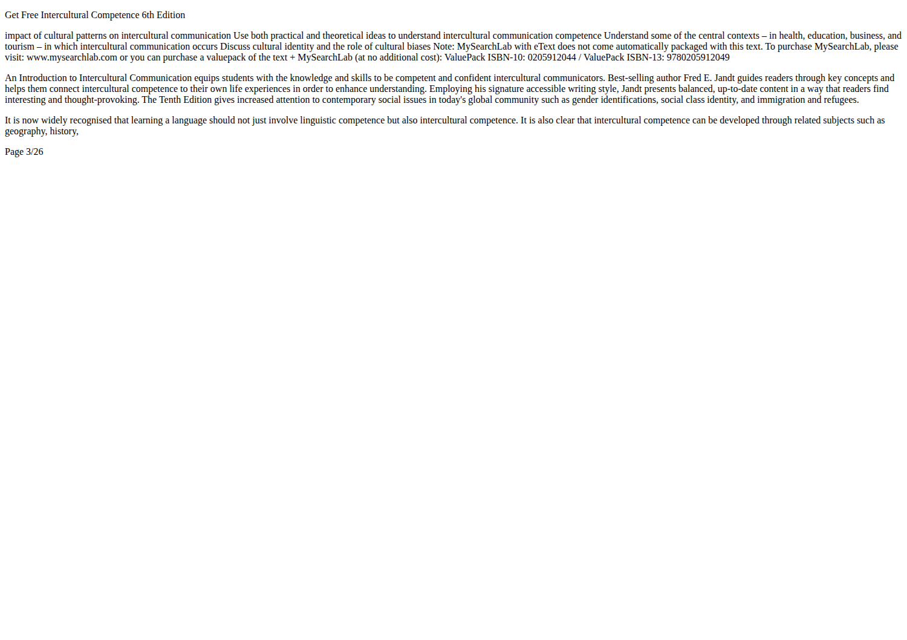Get Free Intercultural Competence 6th Edition
impact of cultural patterns on intercultural communication Use both practical and theoretical ideas to understand intercultural communication competence Understand some of the central contexts – in health, education, business, and tourism – in which intercultural communication occurs Discuss cultural identity and the role of cultural biases Note: MySearchLab with eText does not come automatically packaged with this text. To purchase MySearchLab, please visit: www.mysearchlab.com or you can purchase a valuepack of the text + MySearchLab (at no additional cost): ValuePack ISBN-10: 0205912044 / ValuePack ISBN-13: 9780205912049
An Introduction to Intercultural Communication equips students with the knowledge and skills to be competent and confident intercultural communicators. Best-selling author Fred E. Jandt guides readers through key concepts and helps them connect intercultural competence to their own life experiences in order to enhance understanding. Employing his signature accessible writing style, Jandt presents balanced, up-to-date content in a way that readers find interesting and thought-provoking. The Tenth Edition gives increased attention to contemporary social issues in today's global community such as gender identifications, social class identity, and immigration and refugees.
It is now widely recognised that learning a language should not just involve linguistic competence but also intercultural competence. It is also clear that intercultural competence can be developed through related subjects such as geography, history,
Page 3/26